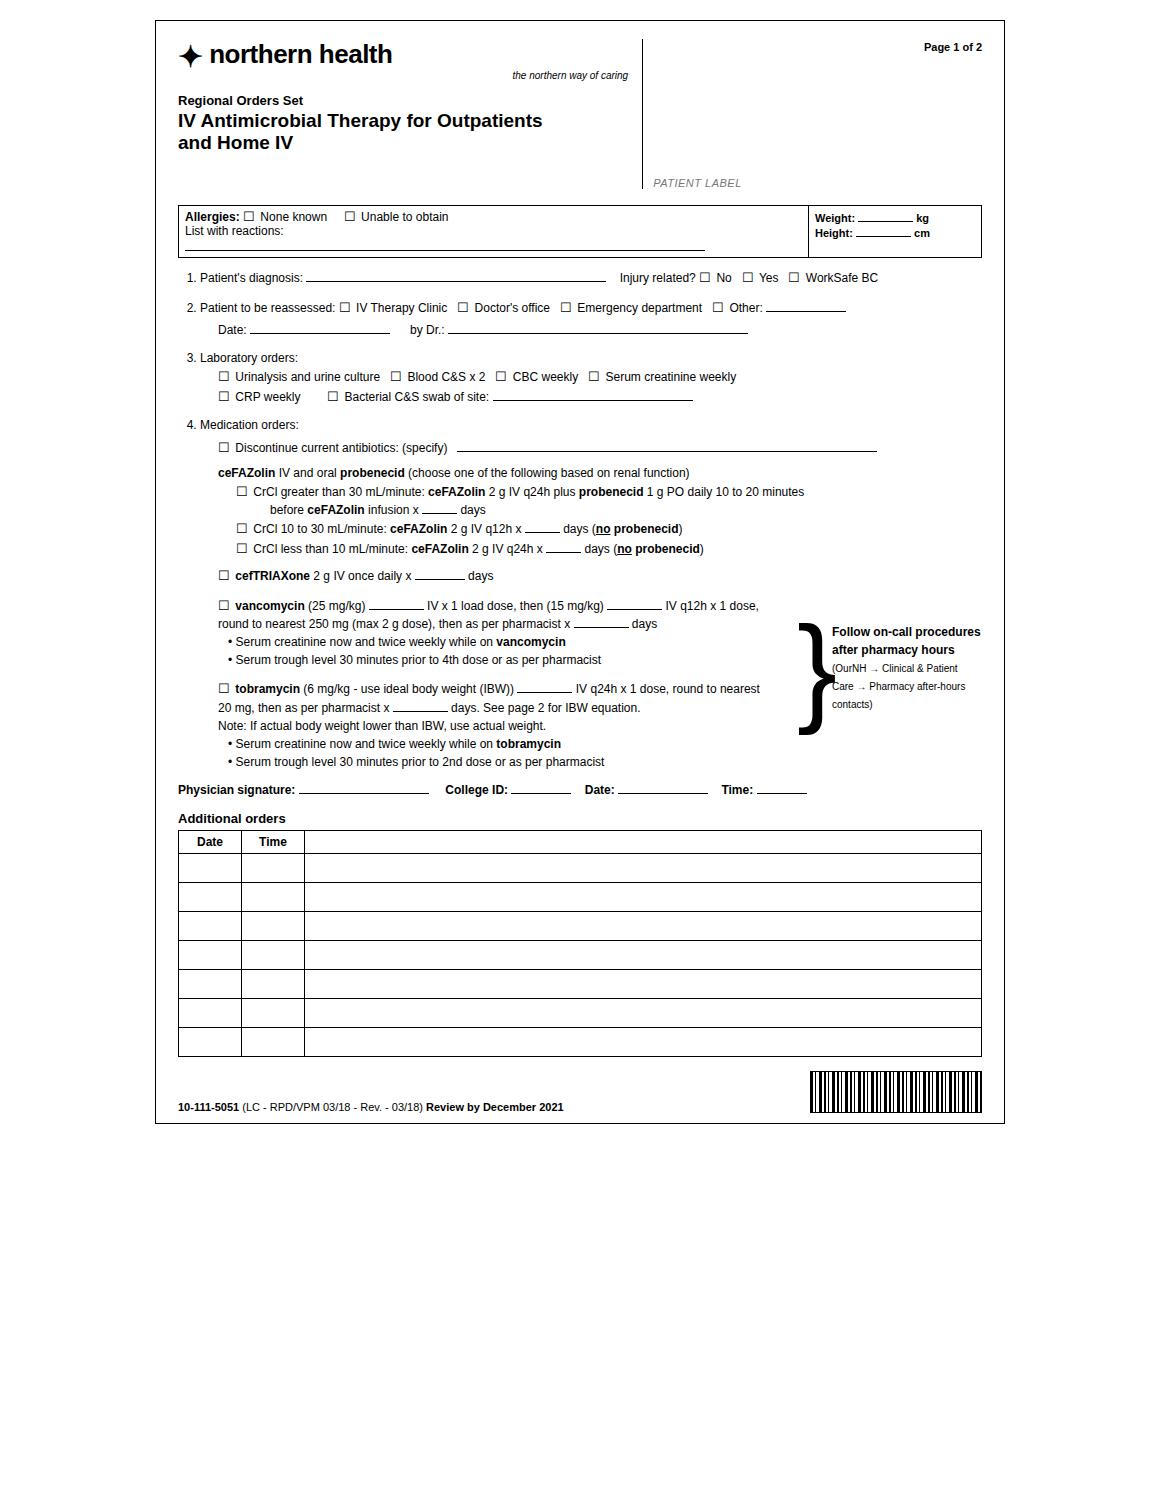✦ northern health
the northern way of caring
Regional Orders Set
IV Antimicrobial Therapy for Outpatients
and Home IV
Page 1 of 2
PATIENT LABEL
spacer
Allergies: ☐ None known ☐ Unable to obtain
List with reactions:
Weight: kg
Height: cm
Patient's diagnosis: Injury related? ☐ No ☐ Yes ☐ WorkSafe BC
Patient to be reassessed: ☐ IV Therapy Clinic ☐ Doctor's office ☐ Emergency department ☐ Other:
Date: by Dr.:
Laboratory orders:
☐ Urinalysis and urine culture ☐ Blood C&S x 2 ☐ CBC weekly ☐ Serum creatinine weekly
☐ CRP weekly ☐ Bacterial C&S swab of site:
Medication orders:
☐ Discontinue current antibiotics: (specify)
ceFAZolin IV and oral probenecid (choose one of the following based on renal function)
☐ CrCl greater than 30 mL/minute: ceFAZolin 2 g IV q24h plus probenecid 1 g PO daily 10 to 20 minutes
before ceFAZolin infusion x days
☐ CrCl 10 to 30 mL/minute: ceFAZolin 2 g IV q12h x days (no probenecid)
☐ CrCl less than 10 mL/minute: ceFAZolin 2 g IV q24h x days (no probenecid)
☐ cefTRIAXone 2 g IV once daily x days
☐ vancomycin (25 mg/kg) IV x 1 load dose, then (15 mg/kg) IV q12h x 1 dose,
round to nearest 250 mg (max 2 g dose), then as per pharmacist x days
• Serum creatinine now and twice weekly while on vancomycin
• Serum trough level 30 minutes prior to 4th dose or as per pharmacist
☐ tobramycin (6 mg/kg - use ideal body weight (IBW)) IV q24h x 1 dose, round to nearest
20 mg, then as per pharmacist x days. See page 2 for IBW equation.
Note: If actual body weight lower than IBW, use actual weight.
• Serum creatinine now and twice weekly while on tobramycin
• Serum trough level 30 minutes prior to 2nd dose or as per pharmacist
}
Follow on-call procedures after pharmacy hours
(OurNH → Clinical & Patient Care → Pharmacy after-hours contacts)
Physician signature: College ID: Date: Time:
Additional orders
| Date | Time | |
| --- | --- | --- |
10-111-5051 (LC - RPD/VPM 03/18 - Rev. - 03/18) Review by December 2021